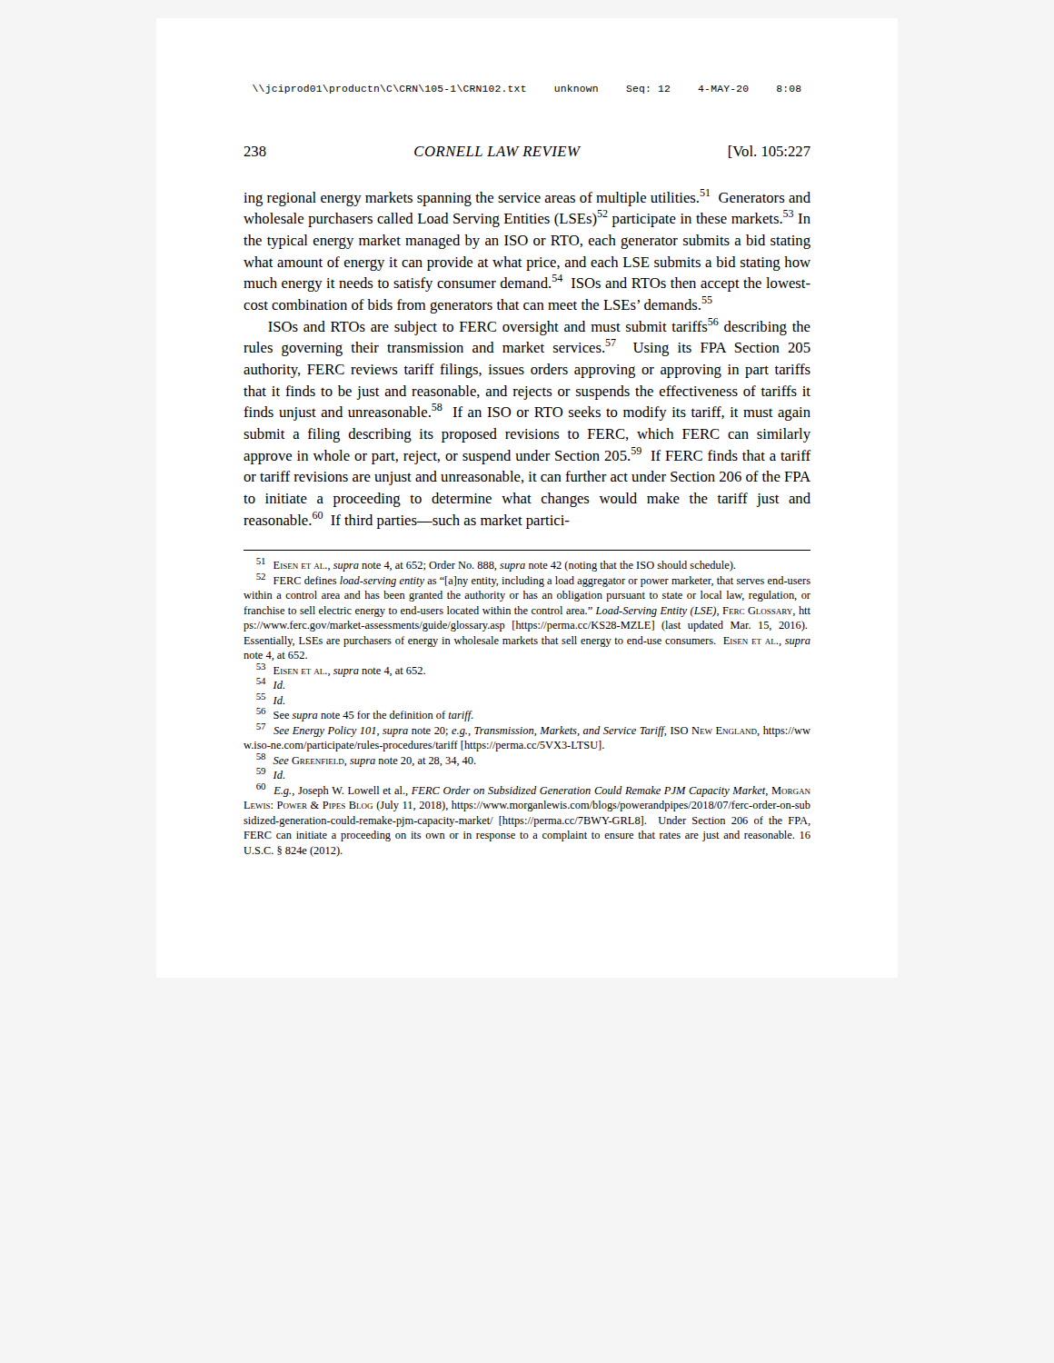\\jciprod01\productn\C\CRN\105-1\CRN102.txt unknown Seq: 12 4-MAY-20 8:08
238 CORNELL LAW REVIEW [Vol. 105:227
ing regional energy markets spanning the service areas of multiple utilities.51 Generators and wholesale purchasers called Load Serving Entities (LSEs)52 participate in these markets.53 In the typical energy market managed by an ISO or RTO, each generator submits a bid stating what amount of energy it can provide at what price, and each LSE submits a bid stating how much energy it needs to satisfy consumer demand.54 ISOs and RTOs then accept the lowest-cost combination of bids from generators that can meet the LSEs’ demands.55
ISOs and RTOs are subject to FERC oversight and must submit tariffs56 describing the rules governing their transmission and market services.57 Using its FPA Section 205 authority, FERC reviews tariff filings, issues orders approving or approving in part tariffs that it finds to be just and reasonable, and rejects or suspends the effectiveness of tariffs it finds unjust and unreasonable.58 If an ISO or RTO seeks to modify its tariff, it must again submit a filing describing its proposed revisions to FERC, which FERC can similarly approve in whole or part, reject, or suspend under Section 205.59 If FERC finds that a tariff or tariff revisions are unjust and unreasonable, it can further act under Section 206 of the FPA to initiate a proceeding to determine what changes would make the tariff just and reasonable.60 If third parties—such as market partici-
51 Eisen et al., supra note 4, at 652; Order No. 888, supra note 42 (noting that the ISO should schedule).
52 FERC defines load-serving entity as “[a]ny entity, including a load aggregator or power marketer, that serves end-users within a control area and has been granted the authority or has an obligation pursuant to state or local law, regulation, or franchise to sell electric energy to end-users located within the control area.” Load-Serving Entity (LSE), Ferc Glossary, https://www.ferc.gov/market-assessments/guide/glossary.asp [https://perma.cc/KS28-MZLE] (last updated Mar. 15, 2016). Essentially, LSEs are purchasers of energy in wholesale markets that sell energy to end-use consumers. Eisen et al., supra note 4, at 652.
53 Eisen et al., supra note 4, at 652.
54 Id.
55 Id.
56 See supra note 45 for the definition of tariff.
57 See Energy Policy 101, supra note 20; e.g., Transmission, Markets, and Service Tariff, ISO New England, https://www.iso-ne.com/participate/rules-procedures/tariff [https://perma.cc/5VX3-LTSU].
58 See Greenfield, supra note 20, at 28, 34, 40.
59 Id.
60 E.g., Joseph W. Lowell et al., FERC Order on Subsidized Generation Could Remake PJM Capacity Market, Morgan Lewis: Power & Pipes Blog (July 11, 2018), https://www.morganlewis.com/blogs/powerandpipes/2018/07/ferc-order-on-subsidized-generation-could-remake-pjm-capacity-market/ [https://perma.cc/7BWY-GRL8]. Under Section 206 of the FPA, FERC can initiate a proceeding on its own or in response to a complaint to ensure that rates are just and reasonable. 16 U.S.C. § 824e (2012).